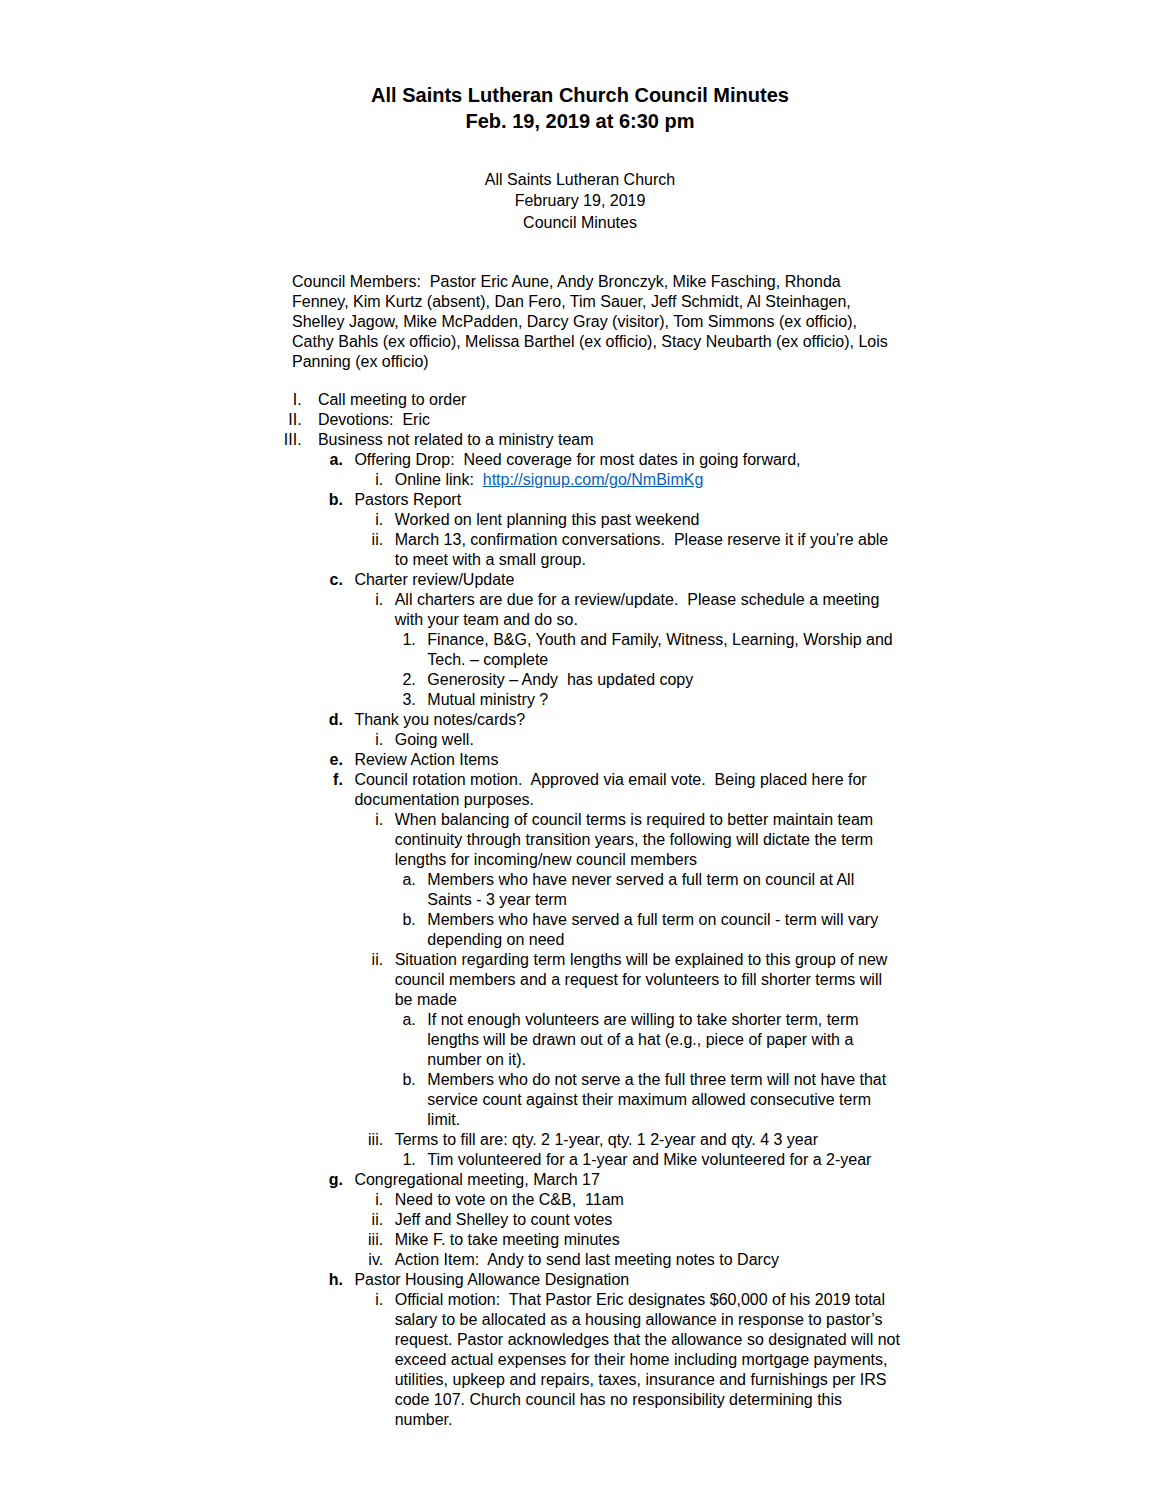All Saints Lutheran Church Council Minutes
Feb. 19, 2019 at 6:30 pm
All Saints Lutheran Church
February 19, 2019
Council Minutes
Council Members: Pastor Eric Aune, Andy Bronczyk, Mike Fasching, Rhonda Fenney, Kim Kurtz (absent), Dan Fero, Tim Sauer, Jeff Schmidt, Al Steinhagen, Shelley Jagow, Mike McPadden, Darcy Gray (visitor), Tom Simmons (ex officio), Cathy Bahls (ex officio), Melissa Barthel (ex officio), Stacy Neubarth (ex officio), Lois Panning (ex officio)
Call meeting to order
Devotions: Eric
Business not related to a ministry team
Offering Drop: Need coverage for most dates in going forward,
Online link: http://signup.com/go/NmBimKg
Pastors Report
Worked on lent planning this past weekend
March 13, confirmation conversations. Please reserve it if you’re able to meet with a small group.
Charter review/Update
All charters are due for a review/update. Please schedule a meeting with your team and do so.
Finance, B&G, Youth and Family, Witness, Learning, Worship and Tech. – complete
Generosity – Andy has updated copy
Mutual ministry ?
Thank you notes/cards?
Going well.
Review Action Items
Council rotation motion. Approved via email vote. Being placed here for documentation purposes.
When balancing of council terms is required to better maintain team continuity through transition years, the following will dictate the term lengths for incoming/new council members
Members who have never served a full term on council at All Saints - 3 year term
Members who have served a full term on council - term will vary depending on need
Situation regarding term lengths will be explained to this group of new council members and a request for volunteers to fill shorter terms will be made
If not enough volunteers are willing to take shorter term, term lengths will be drawn out of a hat (e.g., piece of paper with a number on it).
Members who do not serve a the full three term will not have that service count against their maximum allowed consecutive term limit.
Terms to fill are: qty. 2 1-year, qty. 1 2-year and qty. 4 3 year
Tim volunteered for a 1-year and Mike volunteered for a 2-year
Congregational meeting, March 17
Need to vote on the C&B, 11am
Jeff and Shelley to count votes
Mike F. to take meeting minutes
Action Item: Andy to send last meeting notes to Darcy
Pastor Housing Allowance Designation
Official motion: That Pastor Eric designates $60,000 of his 2019 total salary to be allocated as a housing allowance in response to pastor’s request. Pastor acknowledges that the allowance so designated will not exceed actual expenses for their home including mortgage payments, utilities, upkeep and repairs, taxes, insurance and furnishings per IRS code 107. Church council has no responsibility determining this number.